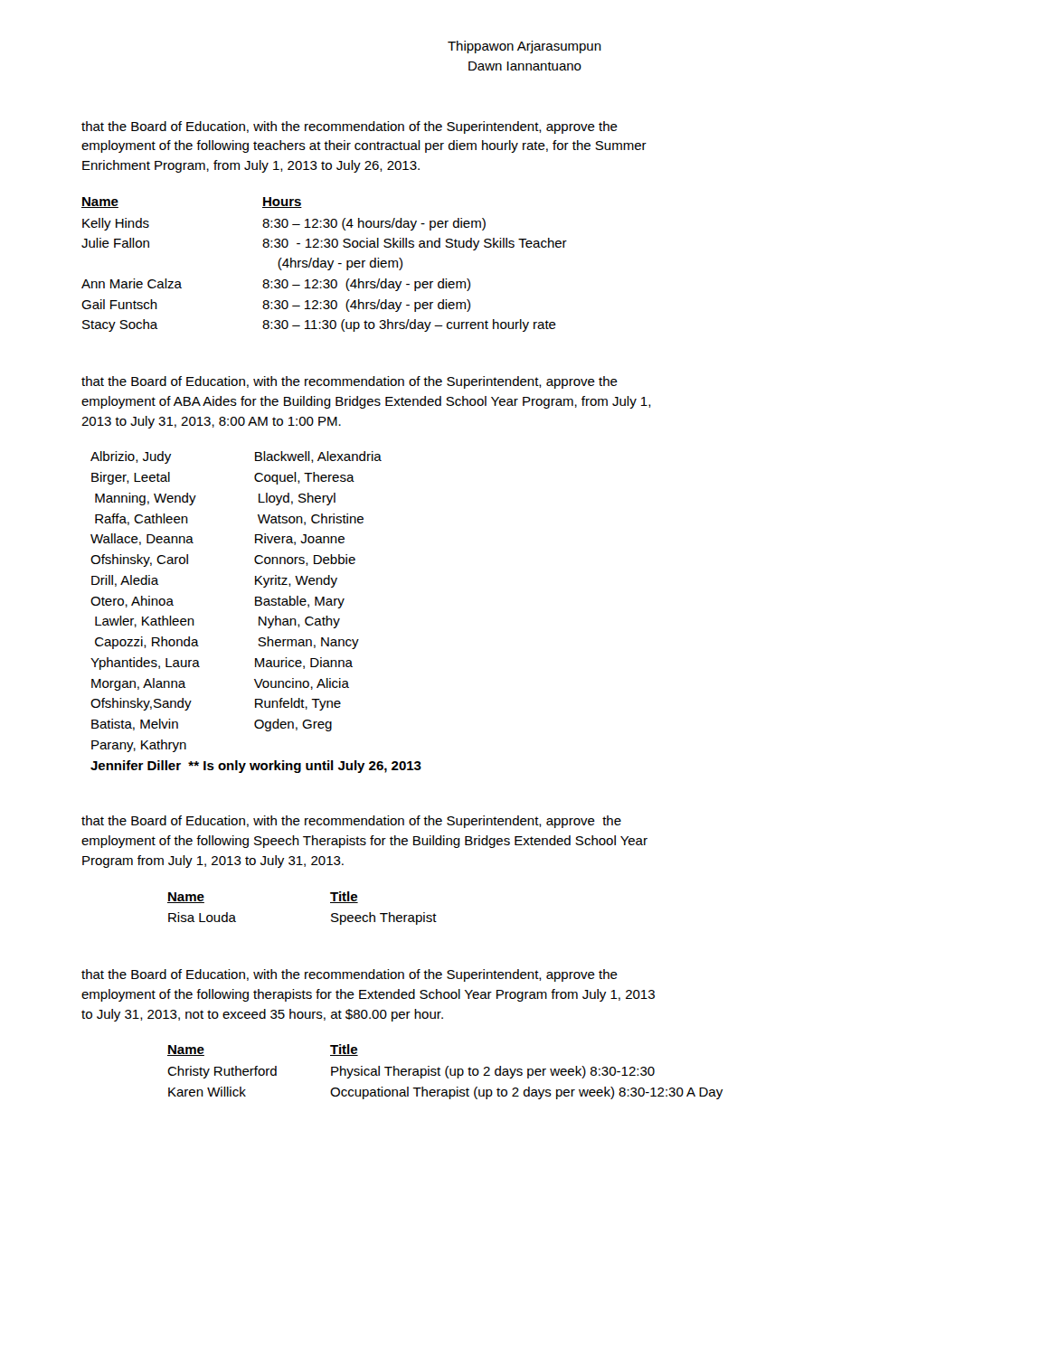Thippawon Arjarasumpun
Dawn Iannantuano
that the Board of Education, with the recommendation of the Superintendent, approve the employment of the following teachers at their contractual per diem hourly rate, for the Summer Enrichment Program, from July 1, 2013 to July 26, 2013.
| Name | Hours |
| --- | --- |
| Kelly Hinds | 8:30 – 12:30 (4 hours/day - per diem) |
| Julie Fallon | 8:30 - 12:30 Social Skills and Study Skills Teacher (4hrs/day - per diem) |
| Ann Marie Calza | 8:30 – 12:30 (4hrs/day - per diem) |
| Gail Funtsch | 8:30 – 12:30 (4hrs/day - per diem) |
| Stacy Socha | 8:30 – 11:30 (up to 3hrs/day – current hourly rate |
that the Board of Education, with the recommendation of the Superintendent, approve the employment of ABA Aides for the Building Bridges Extended School Year Program, from July 1, 2013 to July 31, 2013, 8:00 AM to 1:00 PM.
| Albrizio, Judy | Blackwell, Alexandria |
| Birger, Leetal | Coquel, Theresa |
| Manning, Wendy | Lloyd, Sheryl |
| Raffa, Cathleen | Watson, Christine |
| Wallace, Deanna | Rivera, Joanne |
| Ofshinsky, Carol | Connors, Debbie |
| Drill, Aledia | Kyritz, Wendy |
| Otero, Ahinoa | Bastable, Mary |
| Lawler, Kathleen | Nyhan, Cathy |
| Capozzi, Rhonda | Sherman, Nancy |
| Yphantides, Laura | Maurice, Dianna |
| Morgan, Alanna | Vouncino, Alicia |
| Ofshinsky,Sandy | Runfeldt, Tyne |
| Batista, Melvin | Ogden, Greg |
| Parany, Kathryn | |
Jennifer Diller ** Is only working until July 26, 2013
that the Board of Education, with the recommendation of the Superintendent, approve the employment of the following Speech Therapists for the Building Bridges Extended School Year Program from July 1, 2013 to July 31, 2013.
| Name | Title |
| --- | --- |
| Risa Louda | Speech Therapist |
that the Board of Education, with the recommendation of the Superintendent, approve the employment of the following therapists for the Extended School Year Program from July 1, 2013 to July 31, 2013, not to exceed 35 hours, at $80.00 per hour.
| Name | Title |
| --- | --- |
| Christy Rutherford | Physical Therapist (up to 2 days per week) 8:30-12:30 |
| Karen Willick | Occupational Therapist (up to 2 days per week) 8:30-12:30 A Day |